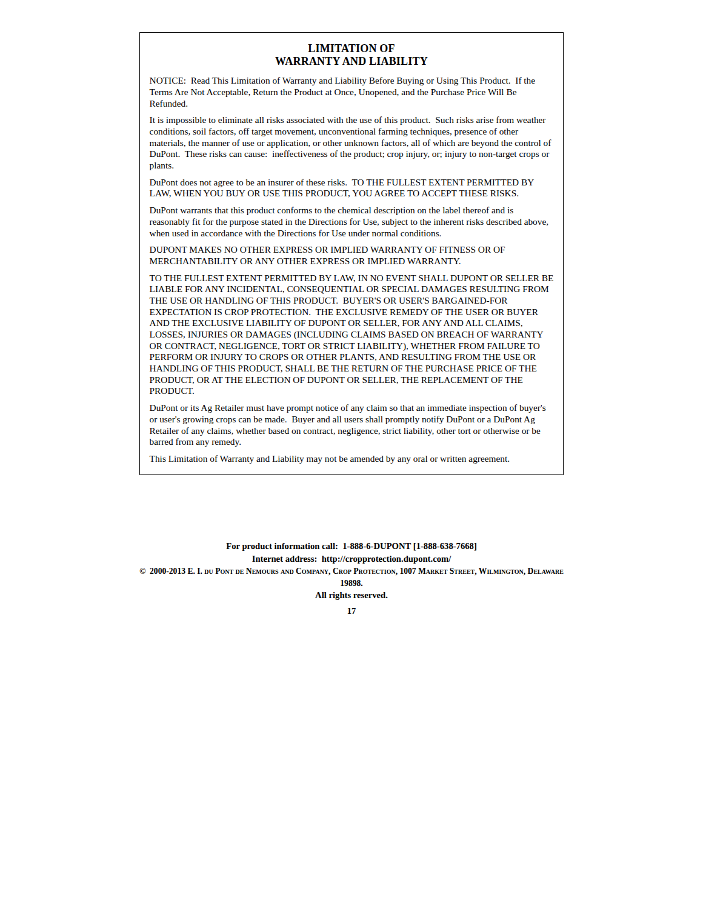LIMITATION OFWARRANTY AND LIABILITY
NOTICE: Read This Limitation of Warranty and Liability Before Buying or Using This Product. If the Terms Are Not Acceptable, Return the Product at Once, Unopened, and the Purchase Price Will Be Refunded.
It is impossible to eliminate all risks associated with the use of this product. Such risks arise from weather conditions, soil factors, off target movement, unconventional farming techniques, presence of other materials, the manner of use or application, or other unknown factors, all of which are beyond the control of DuPont. These risks can cause: ineffectiveness of the product; crop injury, or; injury to non-target crops or plants.
DuPont does not agree to be an insurer of these risks. TO THE FULLEST EXTENT PERMITTED BY LAW, WHEN YOU BUY OR USE THIS PRODUCT, YOU AGREE TO ACCEPT THESE RISKS.
DuPont warrants that this product conforms to the chemical description on the label thereof and is reasonably fit for the purpose stated in the Directions for Use, subject to the inherent risks described above, when used in accordance with the Directions for Use under normal conditions.
DUPONT MAKES NO OTHER EXPRESS OR IMPLIED WARRANTY OF FITNESS OR OF MERCHANTABILITY OR ANY OTHER EXPRESS OR IMPLIED WARRANTY.
TO THE FULLEST EXTENT PERMITTED BY LAW, IN NO EVENT SHALL DUPONT OR SELLER BE LIABLE FOR ANY INCIDENTAL, CONSEQUENTIAL OR SPECIAL DAMAGES RESULTING FROM THE USE OR HANDLING OF THIS PRODUCT. BUYER'S OR USER'S BARGAINED-FOR EXPECTATION IS CROP PROTECTION. THE EXCLUSIVE REMEDY OF THE USER OR BUYER AND THE EXCLUSIVE LIABILITY OF DUPONT OR SELLER, FOR ANY AND ALL CLAIMS, LOSSES, INJURIES OR DAMAGES (INCLUDING CLAIMS BASED ON BREACH OF WARRANTY OR CONTRACT, NEGLIGENCE, TORT OR STRICT LIABILITY), WHETHER FROM FAILURE TO PERFORM OR INJURY TO CROPS OR OTHER PLANTS, AND RESULTING FROM THE USE OR HANDLING OF THIS PRODUCT, SHALL BE THE RETURN OF THE PURCHASE PRICE OF THE PRODUCT, OR AT THE ELECTION OF DUPONT OR SELLER, THE REPLACEMENT OF THE PRODUCT.
DuPont or its Ag Retailer must have prompt notice of any claim so that an immediate inspection of buyer's or user's growing crops can be made. Buyer and all users shall promptly notify DuPont or a DuPont Ag Retailer of any claims, whether based on contract, negligence, strict liability, other tort or otherwise or be barred from any remedy.
This Limitation of Warranty and Liability may not be amended by any oral or written agreement.
For product information call: 1-888-6-DUPONT [1-888-638-7668]
Internet address: http://cropprotection.dupont.com/
© 2000-2013 E. I. du Pont de Nemours and Company, Crop Protection, 1007 Market Street, Wilmington, Delaware 19898.
All rights reserved.
17